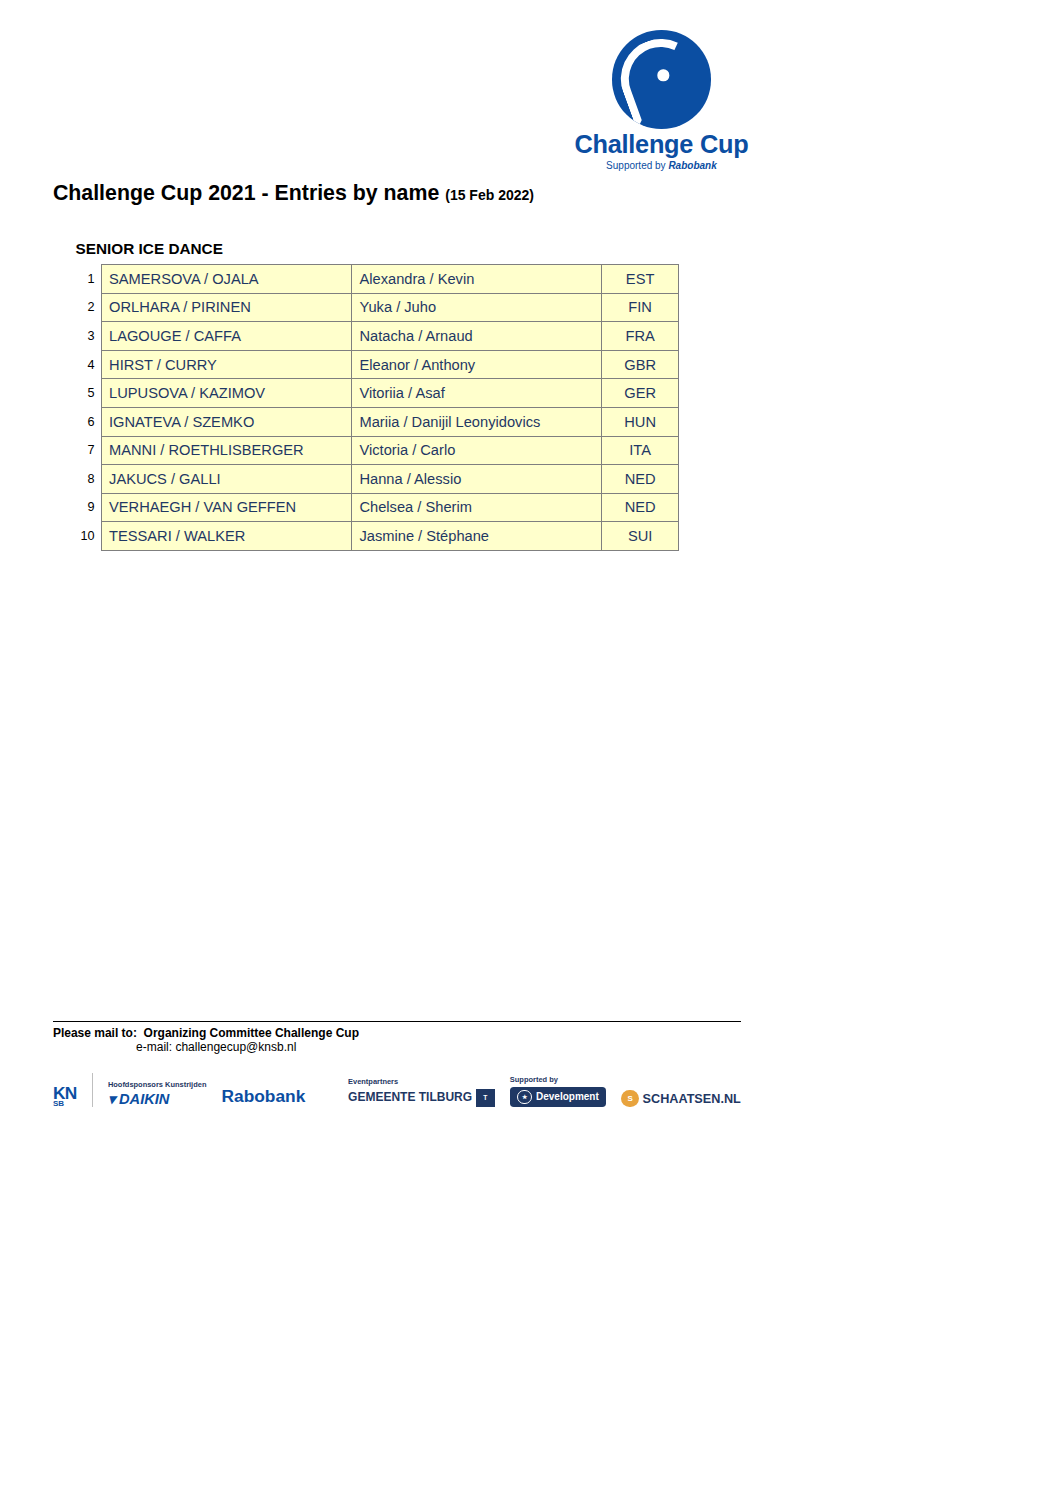Challenge Cup
Supported by Rabobank
Challenge Cup 2021 - Entries by name (15 Feb 2022)
SENIOR ICE DANCE
| 1 | SAMERSOVA / OJALA | Alexandra / Kevin | EST |
| 2 | ORLHARA / PIRINEN | Yuka / Juho | FIN |
| 3 | LAGOUGE / CAFFA | Natacha / Arnaud | FRA |
| 4 | HIRST / CURRY | Eleanor / Anthony | GBR |
| 5 | LUPUSOVA / KAZIMOV | Vitoriia / Asaf | GER |
| 6 | IGNATEVA / SZEMKO | Mariia / Danijil Leonyidovics | HUN |
| 7 | MANNI / ROETHLISBERGER | Victoria / Carlo | ITA |
| 8 | JAKUCS / GALLI | Hanna / Alessio | NED |
| 9 | VERHAEGH / VAN GEFFEN | Chelsea / Sherim | NED |
| 10 | TESSARI / WALKER | Jasmine / Stéphane | SUI |
Please mail to: Organizing Committee Challenge Cup e-mail: challengecup@knsb.nl
KNSB
Hoofdsponsors Kunstrijden
▾ DAIKIN
Rabobank
Eventpartners
GEMEENTE TILBURG T
Supported by
★Development
SSCHAATSEN.NL